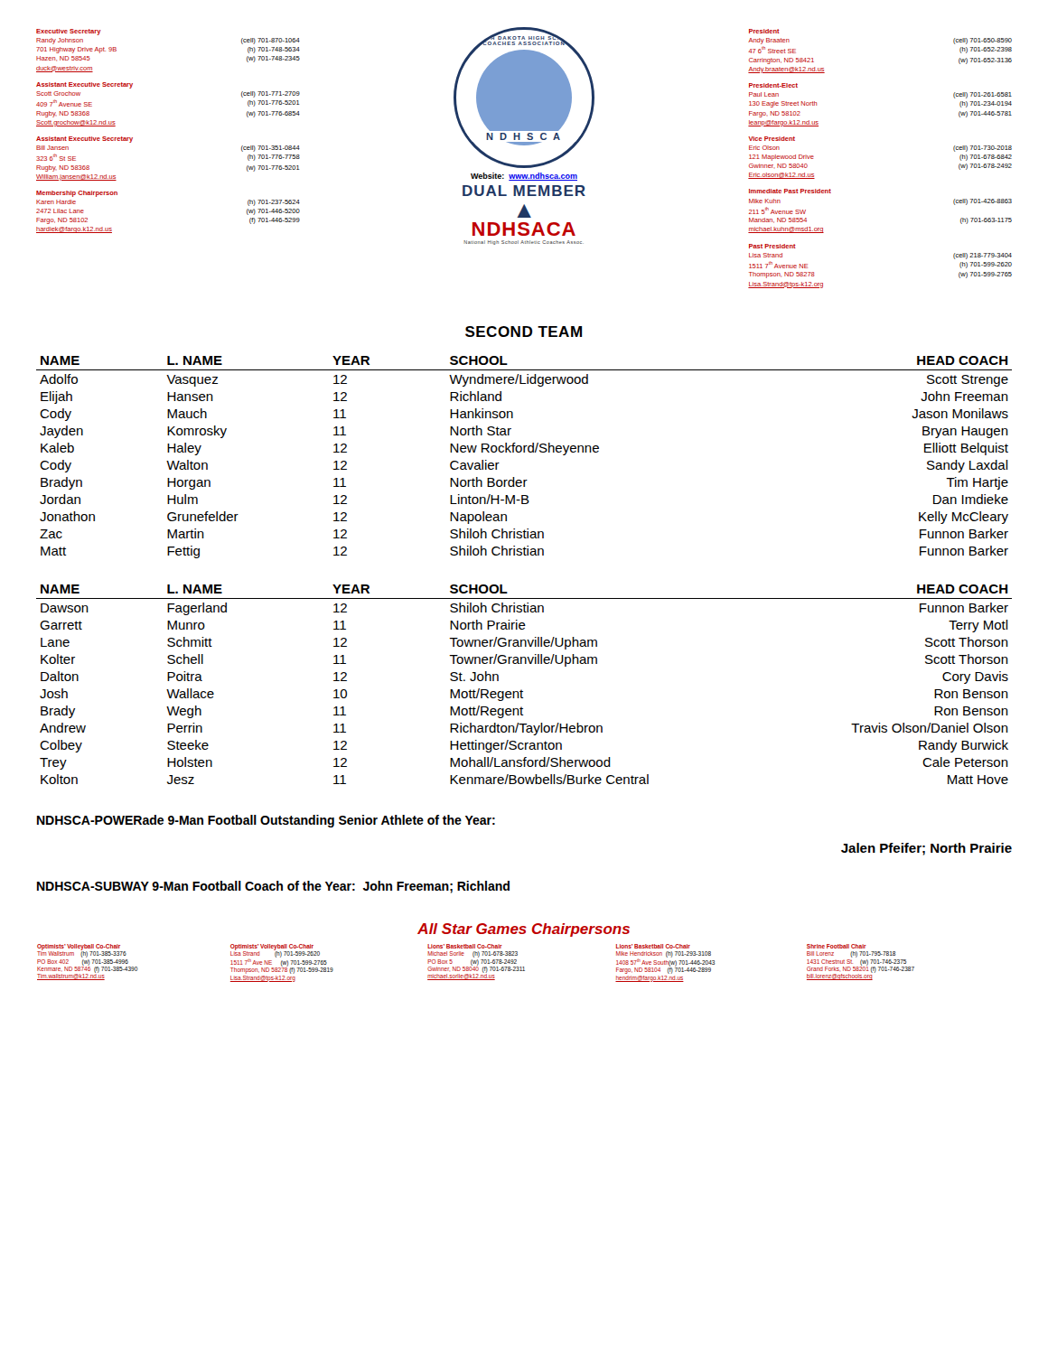Executive Secretary
Randy Johnson(cell) 701-870-1064
701 Highway Drive Apt. 9B(h) 701-748-5634
Hazen, ND 58545(w) 701-748-2345
duck@westriv.com
Assistant Executive Secretary
Scott Grochow(cell) 701-771-2709
409 7th Avenue SE(h) 701-776-5201
Rugby, ND 58368(w) 701-776-6854
Scott.grochow@k12.nd.us
Assistant Executive Secretary
Bill Jansen(cell) 701-351-0844
323 6th St SE(h) 701-776-7758
Rugby, ND 58368(w) 701-776-5201
William.jansen@k12.nd.us
Membership Chairperson
Karen Hardie(h) 701-237-5624
2472 Lilac Lane(w) 701-446-5200
Fargo, ND 58102(f) 701-446-5299
hardiek@fargo.k12.nd.us
NORTH DAKOTA HIGH SCHOOL COACHES ASSOCIATION
N D H S C A
Website: www.ndhsca.com
DUAL MEMBER
▲
NDHSACA
National High School Athletic Coaches Assoc.
President
Andy Braaten(cell) 701-650-8590
47 6th Street SE(h) 701-652-2398
Carrington, ND 58421(w) 701-652-3136
Andy.braaten@k12.nd.us
President-Elect
Paul Lean(cell) 701-261-6581
130 Eagle Street North(h) 701-234-0194
Fargo, ND 58102(w) 701-446-5781
leanp@fargo.k12.nd.us
Vice President
Eric Olson(cell) 701-730-2018
121 Maplewood Drive(h) 701-678-6842
Gwinner, ND 58040(w) 701-678-2492
Eric.olson@k12.nd.us
Immediate Past President
Mike Kuhn(cell) 701-426-8863
211 5th Avenue SW
Mandan, ND 58554(h) 701-663-1175
michael.kuhn@msd1.org
Past President
Lisa Strand(cell) 218-779-3404
1511 7th Avenue NE(h) 701-599-2620
Thompson, ND 58278(w) 701-599-2765
Lisa.Strand@tps-k12.org
SECOND TEAM
| NAME | L. NAME | YEAR | SCHOOL | HEAD COACH |
| --- | --- | --- | --- | --- |
| Adolfo | Vasquez | 12 | Wyndmere/Lidgerwood | Scott Strenge |
| Elijah | Hansen | 12 | Richland | John Freeman |
| Cody | Mauch | 11 | Hankinson | Jason Monilaws |
| Jayden | Komrosky | 11 | North Star | Bryan Haugen |
| Kaleb | Haley | 12 | New Rockford/Sheyenne | Elliott Belquist |
| Cody | Walton | 12 | Cavalier | Sandy Laxdal |
| Bradyn | Horgan | 11 | North Border | Tim Hartje |
| Jordan | Hulm | 12 | Linton/H-M-B | Dan Imdieke |
| Jonathon | Grunefelder | 12 | Napolean | Kelly McCleary |
| Zac | Martin | 12 | Shiloh Christian | Funnon Barker |
| Matt | Fettig | 12 | Shiloh Christian | Funnon Barker |
| NAME | L. NAME | YEAR | SCHOOL | HEAD COACH |
| --- | --- | --- | --- | --- |
| Dawson | Fagerland | 12 | Shiloh Christian | Funnon Barker |
| Garrett | Munro | 11 | North Prairie | Terry Motl |
| Lane | Schmitt | 12 | Towner/Granville/Upham | Scott Thorson |
| Kolter | Schell | 11 | Towner/Granville/Upham | Scott Thorson |
| Dalton | Poitra | 12 | St. John | Cory Davis |
| Josh | Wallace | 10 | Mott/Regent | Ron Benson |
| Brady | Wegh | 11 | Mott/Regent | Ron Benson |
| Andrew | Perrin | 11 | Richardton/Taylor/Hebron | Travis Olson/Daniel Olson |
| Colbey | Steeke | 12 | Hettinger/Scranton | Randy Burwick |
| Trey | Holsten | 12 | Mohall/Lansford/Sherwood | Cale Peterson |
| Kolton | Jesz | 11 | Kenmare/Bowbells/Burke Central | Matt Hove |
NDHSCA-POWERade 9-Man Football Outstanding Senior Athlete of the Year:
Jalen Pfeifer; North Prairie
NDHSCA-SUBWAY 9-Man Football Coach of the Year: John Freeman; Richland
All Star Games Chairpersons
| Optimists’ Volleyball Co-Chair Tim Wallstrum (h) 701-385-3376 PO Box 402 (w) 701-385-4996 Kenmare, ND 58746 (f) 701-385-4390 Tim.wallstrum@k12.nd.us | Optimists’ Volleyball Co-Chair Lisa Strand (h) 701-599-2620 1511 7 th Ave NE (w) 701-599-2765 Thompson, ND 58278 (f) 701-599-2819 Lisa.Strand@tps-k12.org | Lions’ Basketball Co-Chair Michael Sorlie (h) 701-678-3823 PO Box 5 (w) 701-678-2492 Gwinner, ND 58040 (f) 701-678-2311 michael.sorlie@k12.nd.us | Lions’ Basketball Co-Chair Mike Hendrickson (h) 701-293-3108 1408 57 th Ave South (w) 701-446-2043 Fargo, ND 58104 (f) 701-446-2899 hendrim@fargo.k12.nd.us | Shrine Football Chair Bill Lorenz (h) 701-795-7818 1431 Chestnut St. (w) 701-746-2375 Grand Forks, ND 58201 (f) 701-746-2387 bill.lorenz@gfschools.org |